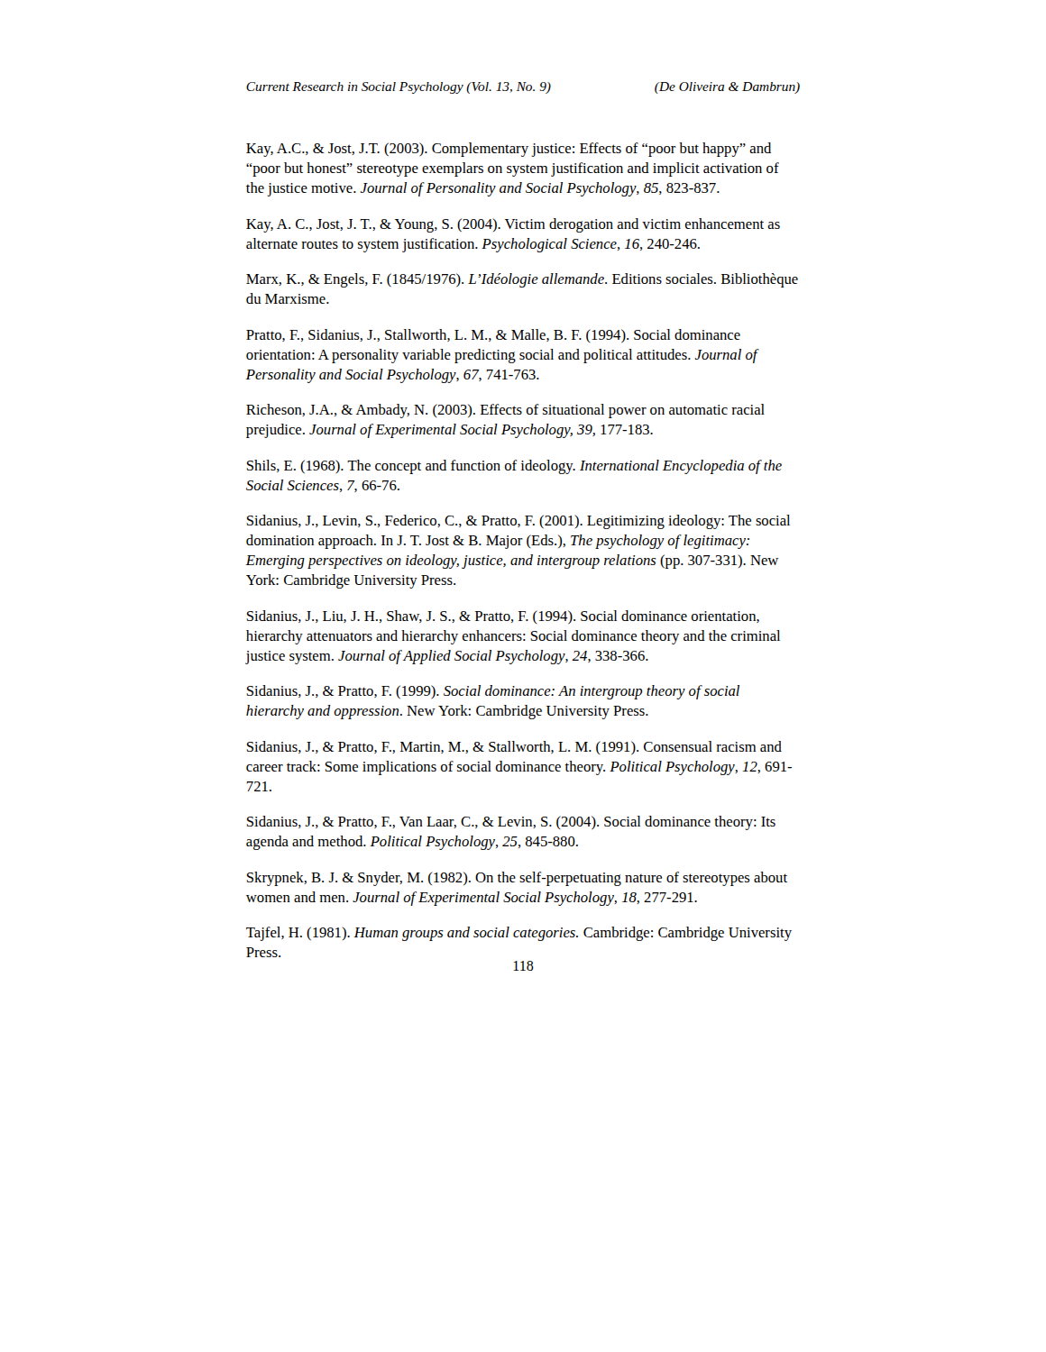Current Research in Social Psychology (Vol. 13, No. 9) (De Oliveira & Dambrun)
Kay, A.C., & Jost, J.T. (2003). Complementary justice: Effects of “poor but happy” and “poor but honest” stereotype exemplars on system justification and implicit activation of the justice motive. Journal of Personality and Social Psychology, 85, 823-837.
Kay, A. C., Jost, J. T., & Young, S. (2004). Victim derogation and victim enhancement as alternate routes to system justification. Psychological Science, 16, 240-246.
Marx, K., & Engels, F. (1845/1976). L’Idéologie allemande. Editions sociales. Bibliothèque du Marxisme.
Pratto, F., Sidanius, J., Stallworth, L. M., & Malle, B. F. (1994). Social dominance orientation: A personality variable predicting social and political attitudes. Journal of Personality and Social Psychology, 67, 741-763.
Richeson, J.A., & Ambady, N. (2003). Effects of situational power on automatic racial prejudice. Journal of Experimental Social Psychology, 39, 177-183.
Shils, E. (1968). The concept and function of ideology. International Encyclopedia of the Social Sciences, 7, 66-76.
Sidanius, J., Levin, S., Federico, C., & Pratto, F. (2001). Legitimizing ideology: The social domination approach. In J. T. Jost & B. Major (Eds.), The psychology of legitimacy: Emerging perspectives on ideology, justice, and intergroup relations (pp. 307-331). New York: Cambridge University Press.
Sidanius, J., Liu, J. H., Shaw, J. S., & Pratto, F. (1994). Social dominance orientation, hierarchy attenuators and hierarchy enhancers: Social dominance theory and the criminal justice system. Journal of Applied Social Psychology, 24, 338-366.
Sidanius, J., & Pratto, F. (1999). Social dominance: An intergroup theory of social hierarchy and oppression. New York: Cambridge University Press.
Sidanius, J., & Pratto, F., Martin, M., & Stallworth, L. M. (1991). Consensual racism and career track: Some implications of social dominance theory. Political Psychology, 12, 691-721.
Sidanius, J., & Pratto, F., Van Laar, C., & Levin, S. (2004). Social dominance theory: Its agenda and method. Political Psychology, 25, 845-880.
Skrypnek, B. J. & Snyder, M. (1982). On the self-perpetuating nature of stereotypes about women and men. Journal of Experimental Social Psychology, 18, 277-291.
Tajfel, H. (1981). Human groups and social categories. Cambridge: Cambridge University Press.
118